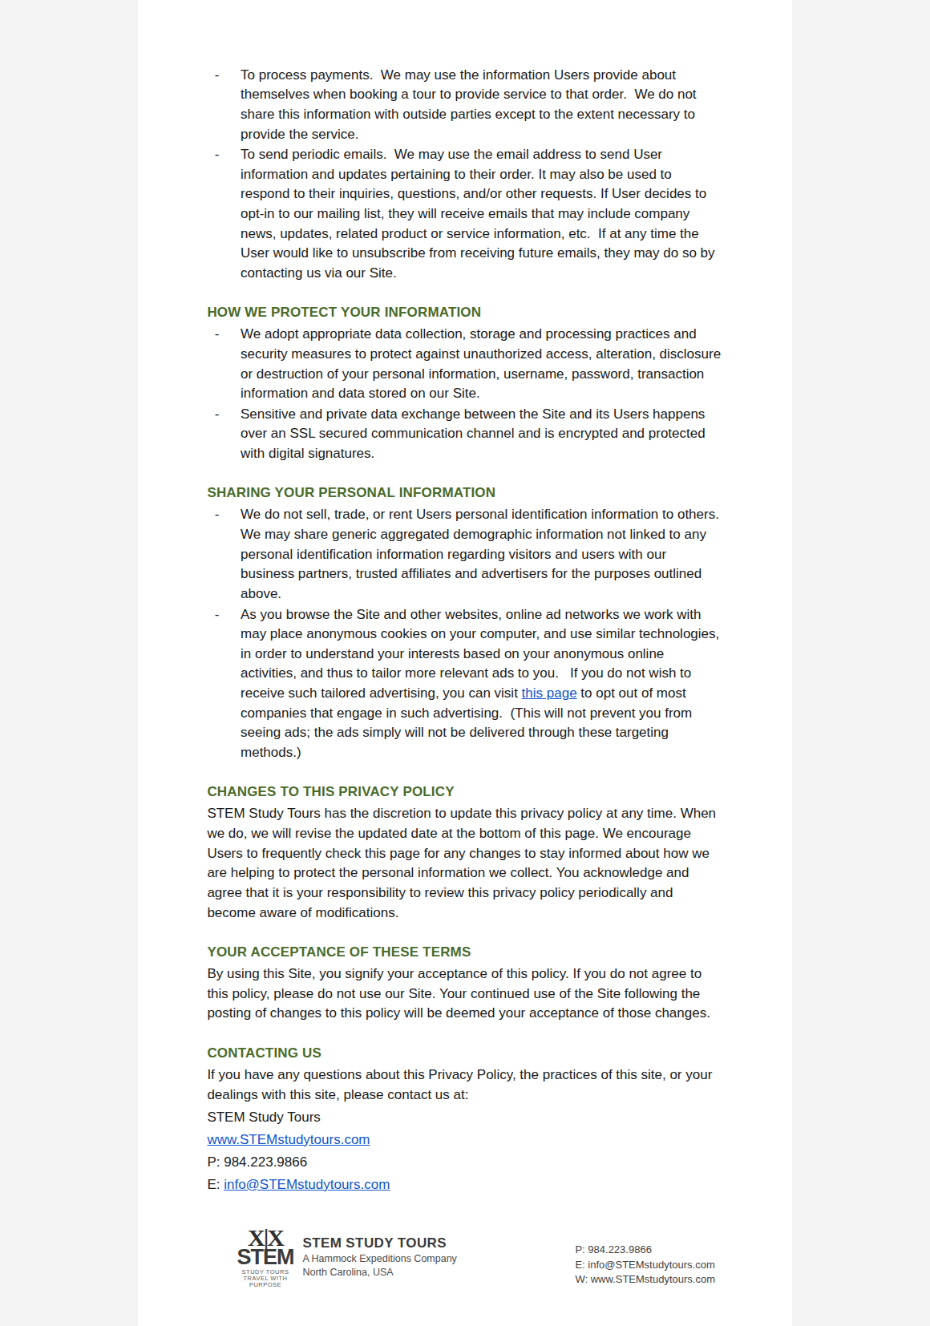To process payments. We may use the information Users provide about themselves when booking a tour to provide service to that order. We do not share this information with outside parties except to the extent necessary to provide the service.
To send periodic emails. We may use the email address to send User information and updates pertaining to their order. It may also be used to respond to their inquiries, questions, and/or other requests. If User decides to opt-in to our mailing list, they will receive emails that may include company news, updates, related product or service information, etc. If at any time the User would like to unsubscribe from receiving future emails, they may do so by contacting us via our Site.
HOW WE PROTECT YOUR INFORMATION
We adopt appropriate data collection, storage and processing practices and security measures to protect against unauthorized access, alteration, disclosure or destruction of your personal information, username, password, transaction information and data stored on our Site.
Sensitive and private data exchange between the Site and its Users happens over an SSL secured communication channel and is encrypted and protected with digital signatures.
SHARING YOUR PERSONAL INFORMATION
We do not sell, trade, or rent Users personal identification information to others. We may share generic aggregated demographic information not linked to any personal identification information regarding visitors and users with our business partners, trusted affiliates and advertisers for the purposes outlined above.
As you browse the Site and other websites, online ad networks we work with may place anonymous cookies on your computer, and use similar technologies, in order to understand your interests based on your anonymous online activities, and thus to tailor more relevant ads to you. If you do not wish to receive such tailored advertising, you can visit this page to opt out of most companies that engage in such advertising. (This will not prevent you from seeing ads; the ads simply will not be delivered through these targeting methods.)
CHANGES TO THIS PRIVACY POLICY
STEM Study Tours has the discretion to update this privacy policy at any time. When we do, we will revise the updated date at the bottom of this page. We encourage Users to frequently check this page for any changes to stay informed about how we are helping to protect the personal information we collect. You acknowledge and agree that it is your responsibility to review this privacy policy periodically and become aware of modifications.
YOUR ACCEPTANCE OF THESE TERMS
By using this Site, you signify your acceptance of this policy. If you do not agree to this policy, please do not use our Site. Your continued use of the Site following the posting of changes to this policy will be deemed your acceptance of those changes.
CONTACTING US
If you have any questions about this Privacy Policy, the practices of this site, or your dealings with this site, please contact us at:
STEM Study Tours
www.STEMstudytours.com
P: 984.223.9866
E: info@STEMstudytours.com
X|X STEM STUDY TOURS TRAVEL WITH PURPOSE
STEM STUDY TOURS
A Hammock Expeditions Company
North Carolina, USA
P: 984.223.9866 E: info@STEMstudytours.com W: www.STEMstudytours.com